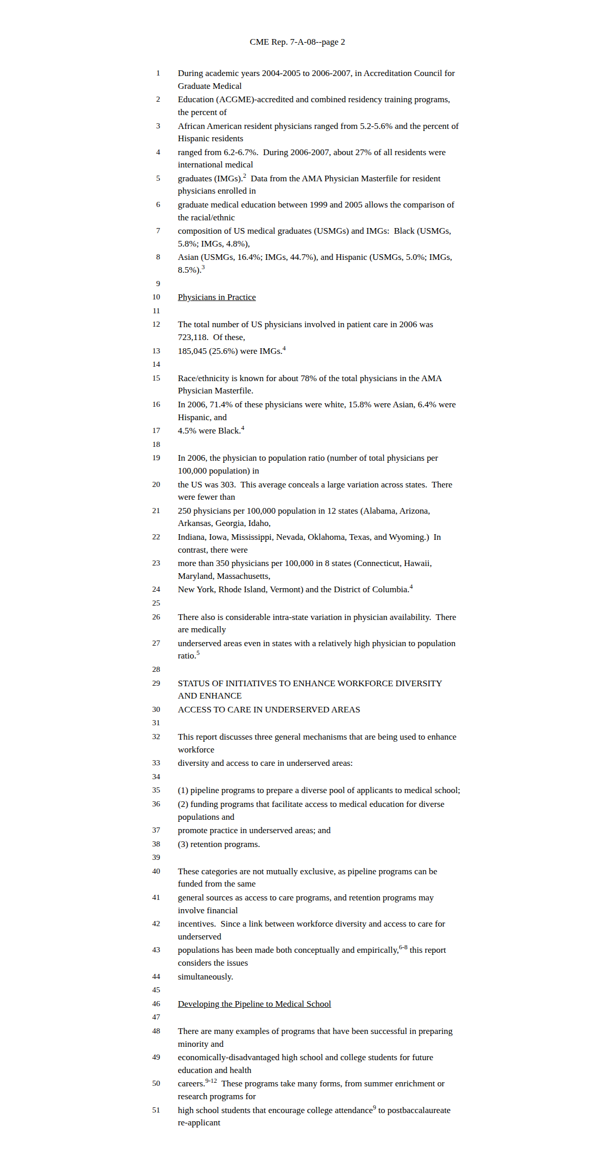CME Rep. 7-A-08--page 2
| 1 | During academic years 2004-2005 to 2006-2007, in Accreditation Council for Graduate Medical |
| 2 | Education (ACGME)-accredited and combined residency training programs, the percent of |
| 3 | African American resident physicians ranged from 5.2-5.6% and the percent of Hispanic residents |
| 4 | ranged from 6.2-6.7%. During 2006-2007, about 27% of all residents were international medical |
| 5 | graduates (IMGs). 2 Data from the AMA Physician Masterfile for resident physicians enrolled in |
| 6 | graduate medical education between 1999 and 2005 allows the comparison of the racial/ethnic |
| 7 | composition of US medical graduates (USMGs) and IMGs: Black (USMGs, 5.8%; IMGs, 4.8%), |
| 8 | Asian (USMGs, 16.4%; IMGs, 44.7%), and Hispanic (USMGs, 5.0%; IMGs, 8.5%). 3 |
| 9 | |
| 10 | Physicians in Practice |
| 11 | |
| 12 | The total number of US physicians involved in patient care in 2006 was 723,118. Of these, |
| 13 | 185,045 (25.6%) were IMGs. 4 |
| 14 | |
| 15 | Race/ethnicity is known for about 78% of the total physicians in the AMA Physician Masterfile. |
| 16 | In 2006, 71.4% of these physicians were white, 15.8% were Asian, 6.4% were Hispanic, and |
| 17 | 4.5% were Black. 4 |
| 18 | |
| 19 | In 2006, the physician to population ratio (number of total physicians per 100,000 population) in |
| 20 | the US was 303. This average conceals a large variation across states. There were fewer than |
| 21 | 250 physicians per 100,000 population in 12 states (Alabama, Arizona, Arkansas, Georgia, Idaho, |
| 22 | Indiana, Iowa, Mississippi, Nevada, Oklahoma, Texas, and Wyoming.) In contrast, there were |
| 23 | more than 350 physicians per 100,000 in 8 states (Connecticut, Hawaii, Maryland, Massachusetts, |
| 24 | New York, Rhode Island, Vermont) and the District of Columbia. 4 |
| 25 | |
| 26 | There also is considerable intra-state variation in physician availability. There are medically |
| 27 | underserved areas even in states with a relatively high physician to population ratio. 5 |
| 28 | |
| 29 | STATUS OF INITIATIVES TO ENHANCE WORKFORCE DIVERSITY AND ENHANCE |
| 30 | ACCESS TO CARE IN UNDERSERVED AREAS |
| 31 | |
| 32 | This report discusses three general mechanisms that are being used to enhance workforce |
| 33 | diversity and access to care in underserved areas: |
| 34 | |
| 35 | (1) pipeline programs to prepare a diverse pool of applicants to medical school; |
| 36 | (2) funding programs that facilitate access to medical education for diverse populations and |
| 37 | promote practice in underserved areas; and |
| 38 | (3) retention programs. |
| 39 | |
| 40 | These categories are not mutually exclusive, as pipeline programs can be funded from the same |
| 41 | general sources as access to care programs, and retention programs may involve financial |
| 42 | incentives. Since a link between workforce diversity and access to care for underserved |
| 43 | populations has been made both conceptually and empirically, 6-8 this report considers the issues |
| 44 | simultaneously. |
| 45 | |
| 46 | Developing the Pipeline to Medical School |
| 47 | |
| 48 | There are many examples of programs that have been successful in preparing minority and |
| 49 | economically-disadvantaged high school and college students for future education and health |
| 50 | careers. 9-12 These programs take many forms, from summer enrichment or research programs for |
| 51 | high school students that encourage college attendance 9 to postbaccalaureate re-applicant |